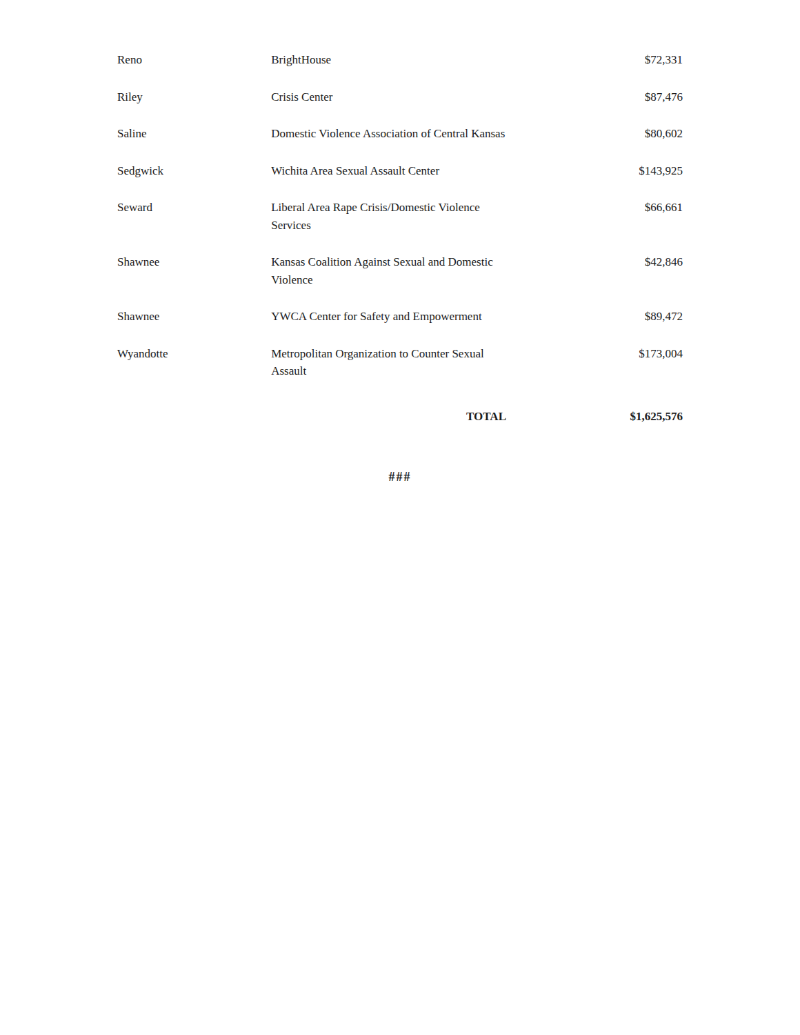| Reno | BrightHouse | $72,331 |
| Riley | Crisis Center | $87,476 |
| Saline | Domestic Violence Association of Central Kansas | $80,602 |
| Sedgwick | Wichita Area Sexual Assault Center | $143,925 |
| Seward | Liberal Area Rape Crisis/Domestic Violence Services | $66,661 |
| Shawnee | Kansas Coalition Against Sexual and Domestic Violence | $42,846 |
| Shawnee | YWCA Center for Safety and Empowerment | $89,472 |
| Wyandotte | Metropolitan Organization to Counter Sexual Assault | $173,004 |
| | TOTAL | $1,625,576 |
###